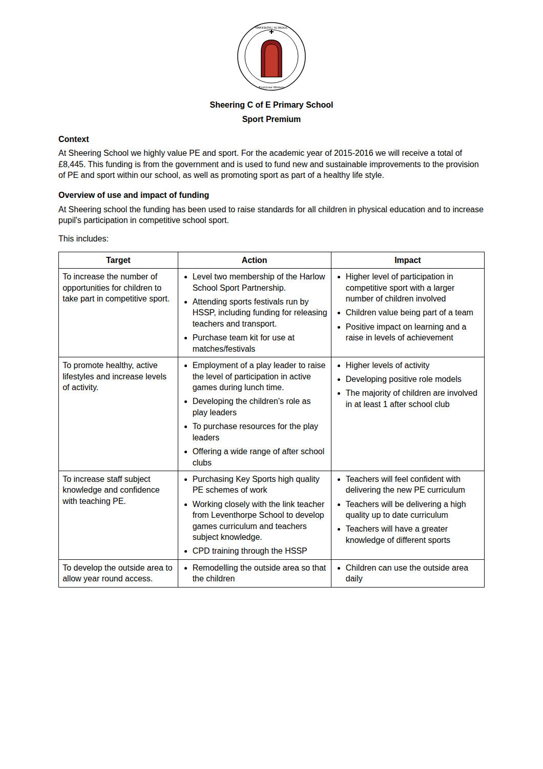Sheering School crest – Everyone Matters SHEERING SCHOOL Everyone Matters
Sheering C of E Primary School
Sport Premium
Context
At Sheering School we highly value PE and sport. For the academic year of 2015-2016 we will receive a total of £8,445. This funding is from the government and is used to fund new and sustainable improvements to the provision of PE and sport within our school, as well as promoting sport as part of a healthy life style.
Overview of use and impact of funding
At Sheering school the funding has been used to raise standards for all children in physical education and to increase pupil's participation in competitive school sport.
This includes:
| Target | Action | Impact |
| --- | --- | --- |
| To increase the number of opportunities for children to take part in competitive sport. | Level two membership of the Harlow School Sport Partnership. Attending sports festivals run by HSSP, including funding for releasing teachers and transport. Purchase team kit for use at matches/festivals | Higher level of participation in competitive sport with a larger number of children involved Children value being part of a team Positive impact on learning and a raise in levels of achievement |
| To promote healthy, active lifestyles and increase levels of activity. | Employment of a play leader to raise the level of participation in active games during lunch time. Developing the children's role as play leaders To purchase resources for the play leaders Offering a wide range of after school clubs | Higher levels of activity Developing positive role models The majority of children are involved in at least 1 after school club |
| To increase staff subject knowledge and confidence with teaching PE. | Purchasing Key Sports high quality PE schemes of work Working closely with the link teacher from Leventhorpe School to develop games curriculum and teachers subject knowledge. CPD training through the HSSP | Teachers will feel confident with delivering the new PE curriculum Teachers will be delivering a high quality up to date curriculum Teachers will have a greater knowledge of different sports |
| To develop the outside area to allow year round access. | Remodelling the outside area so that the children | Children can use the outside area daily |